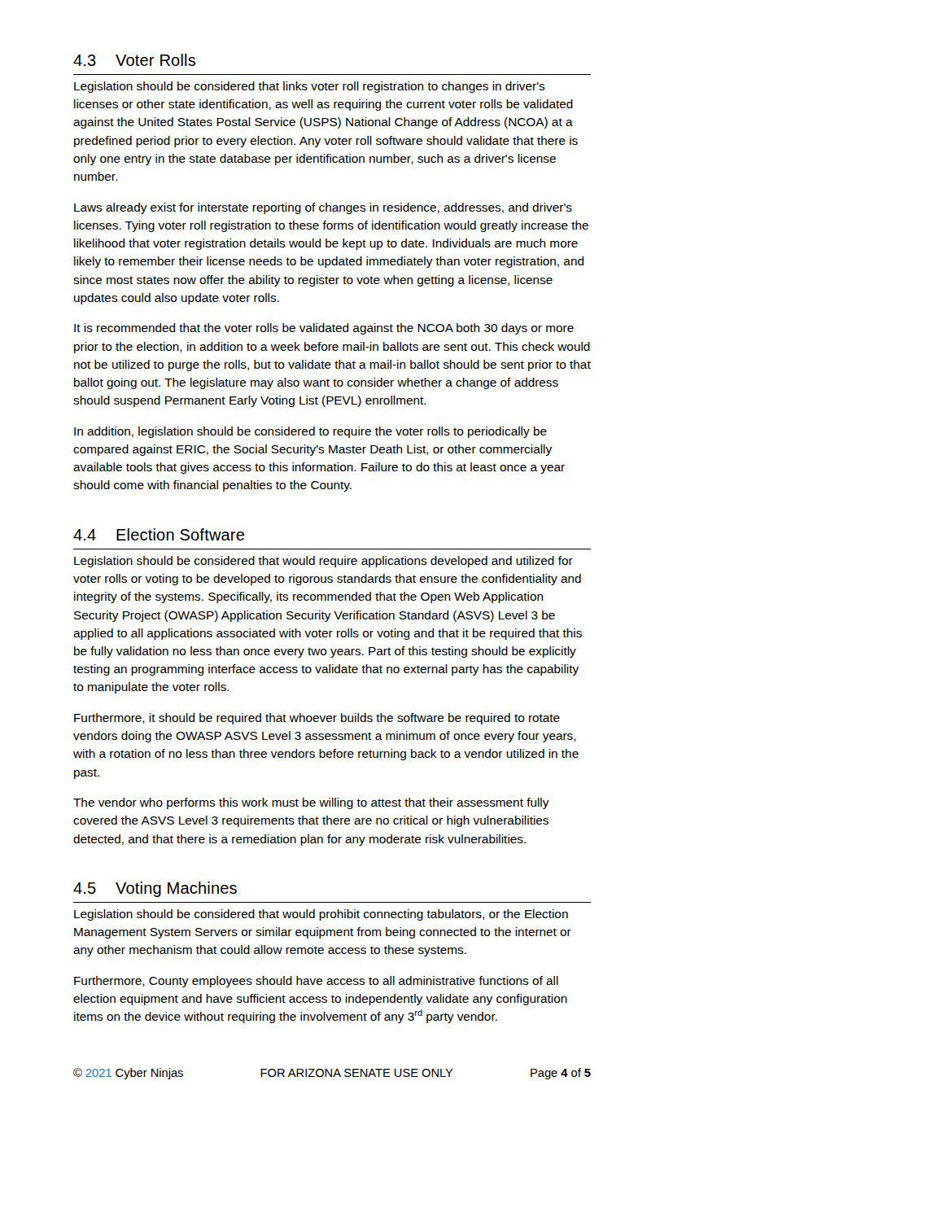4.3 Voter Rolls
Legislation should be considered that links voter roll registration to changes in driver's licenses or other state identification, as well as requiring the current voter rolls be validated against the United States Postal Service (USPS) National Change of Address (NCOA) at a predefined period prior to every election. Any voter roll software should validate that there is only one entry in the state database per identification number, such as a driver's license number.
Laws already exist for interstate reporting of changes in residence, addresses, and driver's licenses. Tying voter roll registration to these forms of identification would greatly increase the likelihood that voter registration details would be kept up to date. Individuals are much more likely to remember their license needs to be updated immediately than voter registration, and since most states now offer the ability to register to vote when getting a license, license updates could also update voter rolls.
It is recommended that the voter rolls be validated against the NCOA both 30 days or more prior to the election, in addition to a week before mail-in ballots are sent out. This check would not be utilized to purge the rolls, but to validate that a mail-in ballot should be sent prior to that ballot going out. The legislature may also want to consider whether a change of address should suspend Permanent Early Voting List (PEVL) enrollment.
In addition, legislation should be considered to require the voter rolls to periodically be compared against ERIC, the Social Security's Master Death List, or other commercially available tools that gives access to this information. Failure to do this at least once a year should come with financial penalties to the County.
4.4 Election Software
Legislation should be considered that would require applications developed and utilized for voter rolls or voting to be developed to rigorous standards that ensure the confidentiality and integrity of the systems. Specifically, its recommended that the Open Web Application Security Project (OWASP) Application Security Verification Standard (ASVS) Level 3 be applied to all applications associated with voter rolls or voting and that it be required that this be fully validation no less than once every two years. Part of this testing should be explicitly testing an programming interface access to validate that no external party has the capability to manipulate the voter rolls.
Furthermore, it should be required that whoever builds the software be required to rotate vendors doing the OWASP ASVS Level 3 assessment a minimum of once every four years, with a rotation of no less than three vendors before returning back to a vendor utilized in the past.
The vendor who performs this work must be willing to attest that their assessment fully covered the ASVS Level 3 requirements that there are no critical or high vulnerabilities detected, and that there is a remediation plan for any moderate risk vulnerabilities.
4.5 Voting Machines
Legislation should be considered that would prohibit connecting tabulators, or the Election Management System Servers or similar equipment from being connected to the internet or any other mechanism that could allow remote access to these systems.
Furthermore, County employees should have access to all administrative functions of all election equipment and have sufficient access to independently validate any configuration items on the device without requiring the involvement of any 3rd party vendor.
© 2021 Cyber Ninjas
FOR ARIZONA SENATE USE ONLY
Page 4 of 5